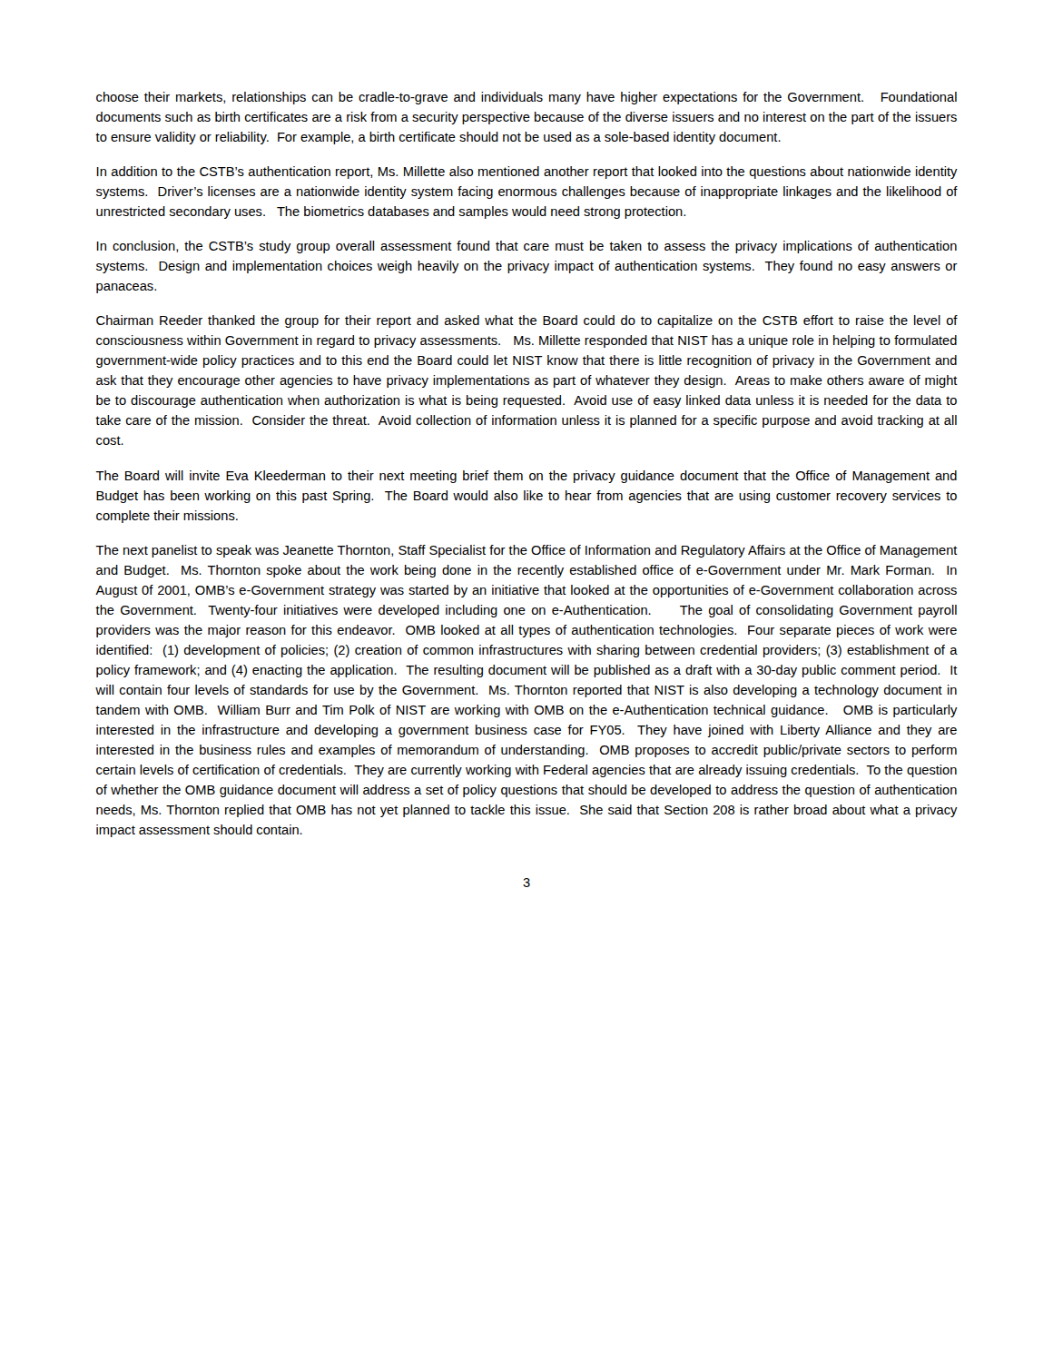choose their markets, relationships can be cradle-to-grave and individuals many have higher expectations for the Government. Foundational documents such as birth certificates are a risk from a security perspective because of the diverse issuers and no interest on the part of the issuers to ensure validity or reliability. For example, a birth certificate should not be used as a sole-based identity document.
In addition to the CSTB’s authentication report, Ms. Millette also mentioned another report that looked into the questions about nationwide identity systems. Driver’s licenses are a nationwide identity system facing enormous challenges because of inappropriate linkages and the likelihood of unrestricted secondary uses. The biometrics databases and samples would need strong protection.
In conclusion, the CSTB’s study group overall assessment found that care must be taken to assess the privacy implications of authentication systems. Design and implementation choices weigh heavily on the privacy impact of authentication systems. They found no easy answers or panaceas.
Chairman Reeder thanked the group for their report and asked what the Board could do to capitalize on the CSTB effort to raise the level of consciousness within Government in regard to privacy assessments. Ms. Millette responded that NIST has a unique role in helping to formulated government-wide policy practices and to this end the Board could let NIST know that there is little recognition of privacy in the Government and ask that they encourage other agencies to have privacy implementations as part of whatever they design. Areas to make others aware of might be to discourage authentication when authorization is what is being requested. Avoid use of easy linked data unless it is needed for the data to take care of the mission. Consider the threat. Avoid collection of information unless it is planned for a specific purpose and avoid tracking at all cost.
The Board will invite Eva Kleederman to their next meeting brief them on the privacy guidance document that the Office of Management and Budget has been working on this past Spring. The Board would also like to hear from agencies that are using customer recovery services to complete their missions.
The next panelist to speak was Jeanette Thornton, Staff Specialist for the Office of Information and Regulatory Affairs at the Office of Management and Budget. Ms. Thornton spoke about the work being done in the recently established office of e-Government under Mr. Mark Forman. In August 0f 2001, OMB’s e-Government strategy was started by an initiative that looked at the opportunities of e-Government collaboration across the Government. Twenty-four initiatives were developed including one on e-Authentication. The goal of consolidating Government payroll providers was the major reason for this endeavor. OMB looked at all types of authentication technologies. Four separate pieces of work were identified: (1) development of policies; (2) creation of common infrastructures with sharing between credential providers; (3) establishment of a policy framework; and (4) enacting the application. The resulting document will be published as a draft with a 30-day public comment period. It will contain four levels of standards for use by the Government. Ms. Thornton reported that NIST is also developing a technology document in tandem with OMB. William Burr and Tim Polk of NIST are working with OMB on the e-Authentication technical guidance. OMB is particularly interested in the infrastructure and developing a government business case for FY05. They have joined with Liberty Alliance and they are interested in the business rules and examples of memorandum of understanding. OMB proposes to accredit public/private sectors to perform certain levels of certification of credentials. They are currently working with Federal agencies that are already issuing credentials. To the question of whether the OMB guidance document will address a set of policy questions that should be developed to address the question of authentication needs, Ms. Thornton replied that OMB has not yet planned to tackle this issue. She said that Section 208 is rather broad about what a privacy impact assessment should contain.
3